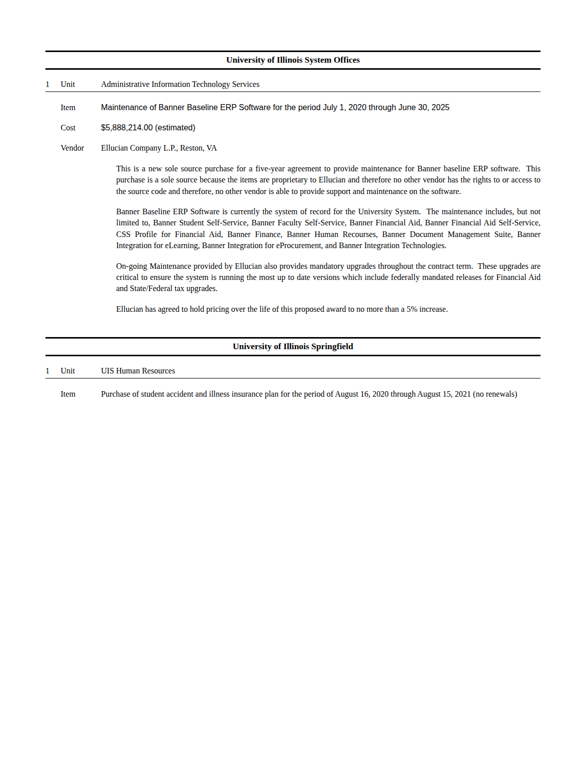University of Illinois System Offices
1
Unit
Administrative Information Technology Services
Item
Maintenance of Banner Baseline ERP Software for the period July 1, 2020 through June 30, 2025
Cost
$5,888,214.00 (estimated)
Vendor
Ellucian Company L.P., Reston, VA
This is a new sole source purchase for a five-year agreement to provide maintenance for Banner baseline ERP software. This purchase is a sole source because the items are proprietary to Ellucian and therefore no other vendor has the rights to or access to the source code and therefore, no other vendor is able to provide support and maintenance on the software.
Banner Baseline ERP Software is currently the system of record for the University System. The maintenance includes, but not limited to, Banner Student Self-Service, Banner Faculty Self-Service, Banner Financial Aid, Banner Financial Aid Self-Service, CSS Profile for Financial Aid, Banner Finance, Banner Human Recourses, Banner Document Management Suite, Banner Integration for eLearning, Banner Integration for eProcurement, and Banner Integration Technologies.
On-going Maintenance provided by Ellucian also provides mandatory upgrades throughout the contract term. These upgrades are critical to ensure the system is running the most up to date versions which include federally mandated releases for Financial Aid and State/Federal tax upgrades.
Ellucian has agreed to hold pricing over the life of this proposed award to no more than a 5% increase.
University of Illinois Springfield
1
Unit
UIS Human Resources
Item
Purchase of student accident and illness insurance plan for the period of August 16, 2020 through August 15, 2021 (no renewals)